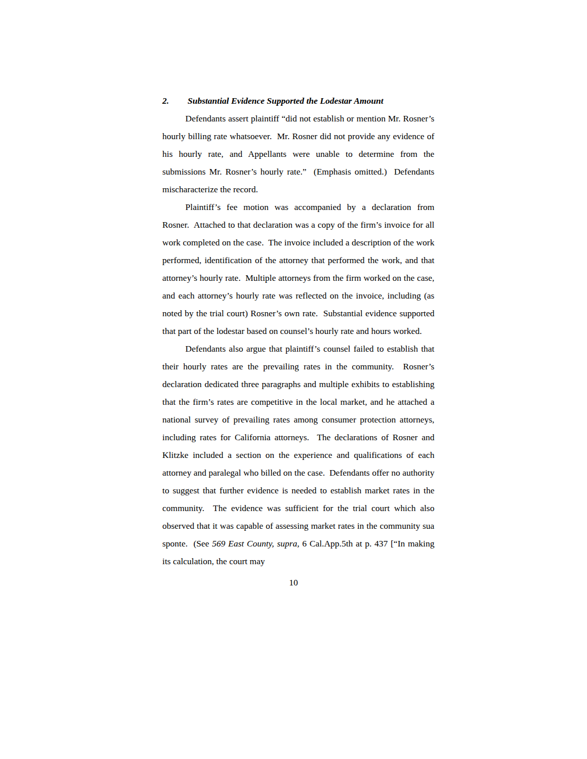2. Substantial Evidence Supported the Lodestar Amount
Defendants assert plaintiff “did not establish or mention Mr. Rosner’s hourly billing rate whatsoever. Mr. Rosner did not provide any evidence of his hourly rate, and Appellants were unable to determine from the submissions Mr. Rosner’s hourly rate.” (Emphasis omitted.) Defendants mischaracterize the record.
Plaintiff’s fee motion was accompanied by a declaration from Rosner. Attached to that declaration was a copy of the firm’s invoice for all work completed on the case. The invoice included a description of the work performed, identification of the attorney that performed the work, and that attorney’s hourly rate. Multiple attorneys from the firm worked on the case, and each attorney’s hourly rate was reflected on the invoice, including (as noted by the trial court) Rosner’s own rate. Substantial evidence supported that part of the lodestar based on counsel’s hourly rate and hours worked.
Defendants also argue that plaintiff’s counsel failed to establish that their hourly rates are the prevailing rates in the community. Rosner’s declaration dedicated three paragraphs and multiple exhibits to establishing that the firm’s rates are competitive in the local market, and he attached a national survey of prevailing rates among consumer protection attorneys, including rates for California attorneys. The declarations of Rosner and Klitzke included a section on the experience and qualifications of each attorney and paralegal who billed on the case. Defendants offer no authority to suggest that further evidence is needed to establish market rates in the community. The evidence was sufficient for the trial court which also observed that it was capable of assessing market rates in the community sua sponte. (See 569 East County, supra, 6 Cal.App.5th at p. 437 [“In making its calculation, the court may
10